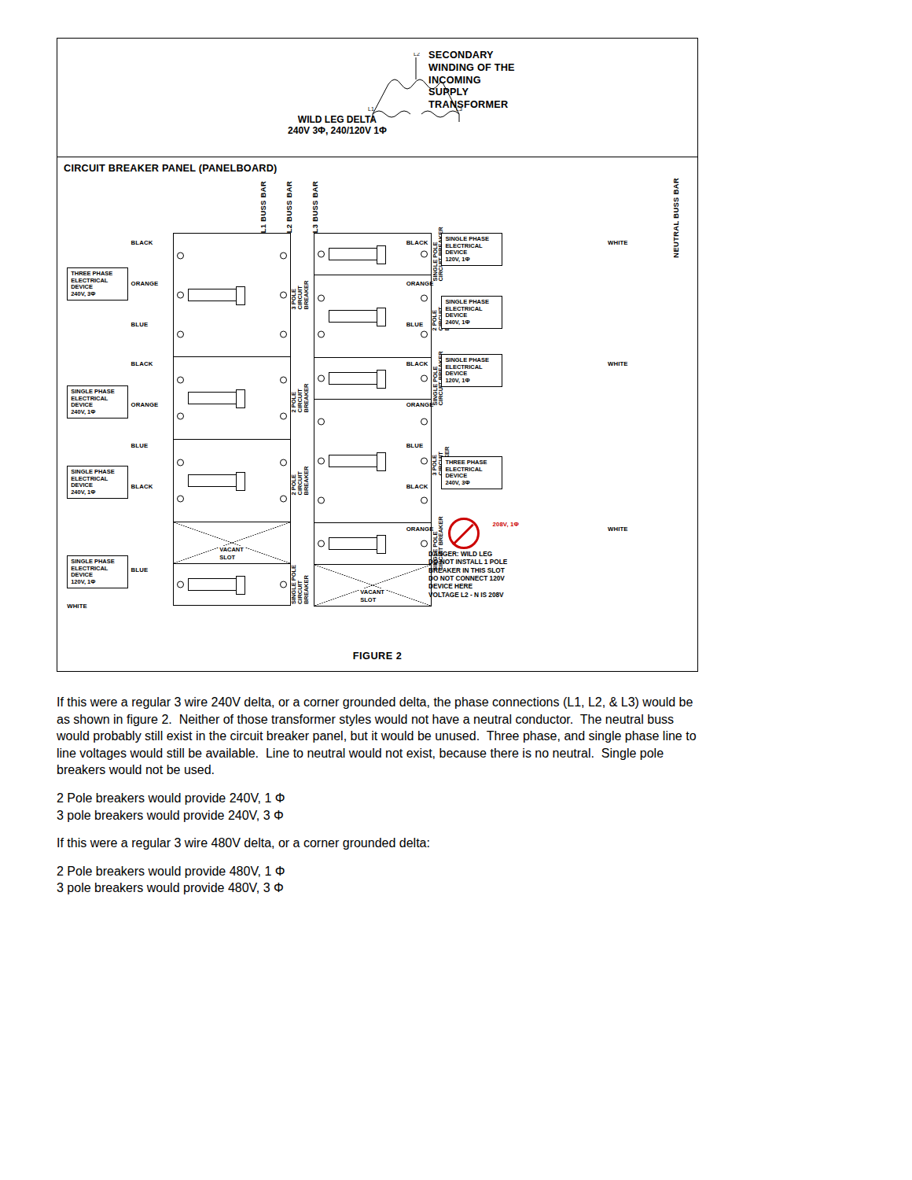SECONDARY
WINDING OF THE
INCOMING
SUPPLY
TRANSFORMER
Delta connected secondary winding L2 L1 L3
WILD LEG DELTA
240V 3Φ, 240/120V 1Φ
CIRCUIT BREAKER PANEL (PANELBOARD)
L1 BUSS BAR
L2 BUSS BAR
L3 BUSS BAR
NEUTRAL BUSS BAR
3 POLE
CIRCUIT
BREAKER
2 POLE
CIRCUIT
BREAKER
2 POLE
CIRCUIT
BREAKER
VACANT
SLOT
SINGLE POLE
CIRCUIT
BREAKER
SINGLE POLE
CIRCUIT BREAKER
2 POLE
CIRCUIT
BREAKER
SINGLE POLE
CIRCUIT BREAKER
3 POLE
CIRCUIT
BREAKER
SINGLE POLE
CIRCUIT BREAKER
VACANT
SLOT
BLACK ORANGE BLUE BLACK ORANGE BLUE BLACK BLUE WHITE BLACK ORANGE BLUE BLACK ORANGE BLUE BLACK ORANGE WHITE WHITE WHITE
THREE PHASE
ELECTRICAL
DEVICE
240V, 3Φ
SINGLE PHASE
ELECTRICAL
DEVICE
240V, 1Φ
SINGLE PHASE
ELECTRICAL
DEVICE
240V, 1Φ
SINGLE PHASE
ELECTRICAL
DEVICE
120V, 1Φ
SINGLE PHASE
ELECTRICAL
DEVICE
120V, 1Φ
SINGLE PHASE
ELECTRICAL
DEVICE
240V, 1Φ
SINGLE PHASE
ELECTRICAL
DEVICE
120V, 1Φ
THREE PHASE
ELECTRICAL
DEVICE
240V, 3Φ
208V, 1Φ
DANGER: WILD LEG
DO NOT INSTALL 1 POLE
BREAKER IN THIS SLOT
DO NOT CONNECT 120V
DEVICE HERE
VOLTAGE L2 - N IS 208V
FIGURE 2
If this were a regular 3 wire 240V delta, or a corner grounded delta, the phase connections (L1, L2, & L3) would be as shown in figure 2. Neither of those transformer styles would not have a neutral conductor. The neutral buss would probably still exist in the circuit breaker panel, but it would be unused. Three phase, and single phase line to line voltages would still be available. Line to neutral would not exist, because there is no neutral. Single pole breakers would not be used.
2 Pole breakers would provide 240V, 1 Φ
3 pole breakers would provide 240V, 3 Φ
If this were a regular 3 wire 480V delta, or a corner grounded delta:
2 Pole breakers would provide 480V, 1 Φ
3 pole breakers would provide 480V, 3 Φ